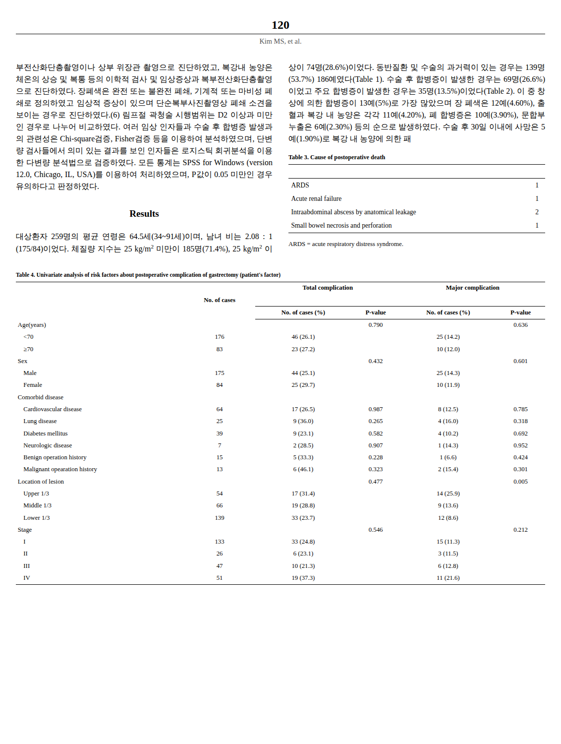120
Kim MS, et al.
부전산화단층촬영이나 상부 위장관 촬영으로 진단하였고, 복강내 농양은 체온의 상승 및 복통 등의 이학적 검사 및 임상증상과 복부전산화단층촬영으로 진단하였다. 장폐색은 완전 또는 불완전 폐쇄, 기계적 또는 마비성 폐쇄로 정의하였고 임상적 증상이 있으며 단순복부사진촬영상 폐쇄 소견을 보이는 경우로 진단하였다.(6) 림프절 곽청술 시행범위는 D2 이상과 미만인 경우로 나누어 비교하였다. 여러 임상 인자들과 수술 후 합병증 발생과의 관련성은 Chi-square검증, Fisher검증 등을 이용하여 분석하였으며, 단변량 검사들에서 의미 있는 결과를 보인 인자들은 로지스틱 회귀분석을 이용한 다변량 분석법으로 검증하였다. 모든 통계는 SPSS for Windows (version 12.0, Chicago, IL, USA)를 이용하여 처리하였으며, P값이 0.05 미만인 경우 유의하다고 판정하였다.
Results
대상환자 259명의 평균 연령은 64.5세(34~91세)이며, 남녀 비는 2.08 : 1 (175/84)이었다. 체질량 지수는 25 kg/m2 미만이 185명(71.4%), 25 kg/m2 이상이 74명(28.6%)이었다. 동반질환 및 수술의 과거력이 있는 경우는 139명(53.7%) 186예였다(Table 1). 수술 후 합병증이 발생한 경우는 69명(26.6%)이었고 주요 합병증이 발생한 경우는 35명(13.5%)이었다(Table 2). 이 중 창상에 의한 합병증이 13예(5%)로 가장 많았으며 장 폐색은 12예(4.60%), 출혈과 복강 내 농양은 각각 11예(4.20%), 폐 합병증은 10예(3.90%), 문합부 누출은 6예(2.30%) 등의 순으로 발생하였다. 수술 후 30일 이내에 사망은 5예(1.90%)로 복강 내 농양에 의한 패
Table 3. Cause of postoperative death
| ARDS | 1 |
| Acute renal failure | 1 |
| Intraabdominal abscess by anatomical leakage | 2 |
| Small bowel necrosis and perforation | 1 |
ARDS = acute respiratory distress syndrome.
Table 4. Univariate analysis of risk factors about postoperative complication of gastrectomy (patient's factor)
| | No. of cases | Total complication | Major complication |
| --- | --- | --- | --- |
| No. of cases (%) | P-value | No. of cases (%) | P-value |
| Age(years) | | | 0.790 | | 0.636 |
| <70 | 176 | 46 (26.1) | | 25 (14.2) | |
| ≥70 | 83 | 23 (27.2) | | 10 (12.0) | |
| Sex | | | 0.432 | | 0.601 |
| Male | 175 | 44 (25.1) | | 25 (14.3) | |
| Female | 84 | 25 (29.7) | | 10 (11.9) | |
| Comorbid disease | | | | | |
| Cardiovascular disease | 64 | 17 (26.5) | 0.987 | 8 (12.5) | 0.785 |
| Lung disease | 25 | 9 (36.0) | 0.265 | 4 (16.0) | 0.318 |
| Diabetes mellitus | 39 | 9 (23.1) | 0.582 | 4 (10.2) | 0.692 |
| Neurologic disease | 7 | 2 (28.5) | 0.907 | 1 (14.3) | 0.952 |
| Benign operation history | 15 | 5 (33.3) | 0.228 | 1 (6.6) | 0.424 |
| Malignant opearation history | 13 | 6 (46.1) | 0.323 | 2 (15.4) | 0.301 |
| Location of lesion | | | 0.477 | | 0.005 |
| Upper 1/3 | 54 | 17 (31.4) | | 14 (25.9) | |
| Middle 1/3 | 66 | 19 (28.8) | | 9 (13.6) | |
| Lower 1/3 | 139 | 33 (23.7) | | 12 (8.6) | |
| Stage | | | 0.546 | | 0.212 |
| I | 133 | 33 (24.8) | | 15 (11.3) | |
| II | 26 | 6 (23.1) | | 3 (11.5) | |
| III | 47 | 10 (21.3) | | 6 (12.8) | |
| IV | 51 | 19 (37.3) | | 11 (21.6) | |